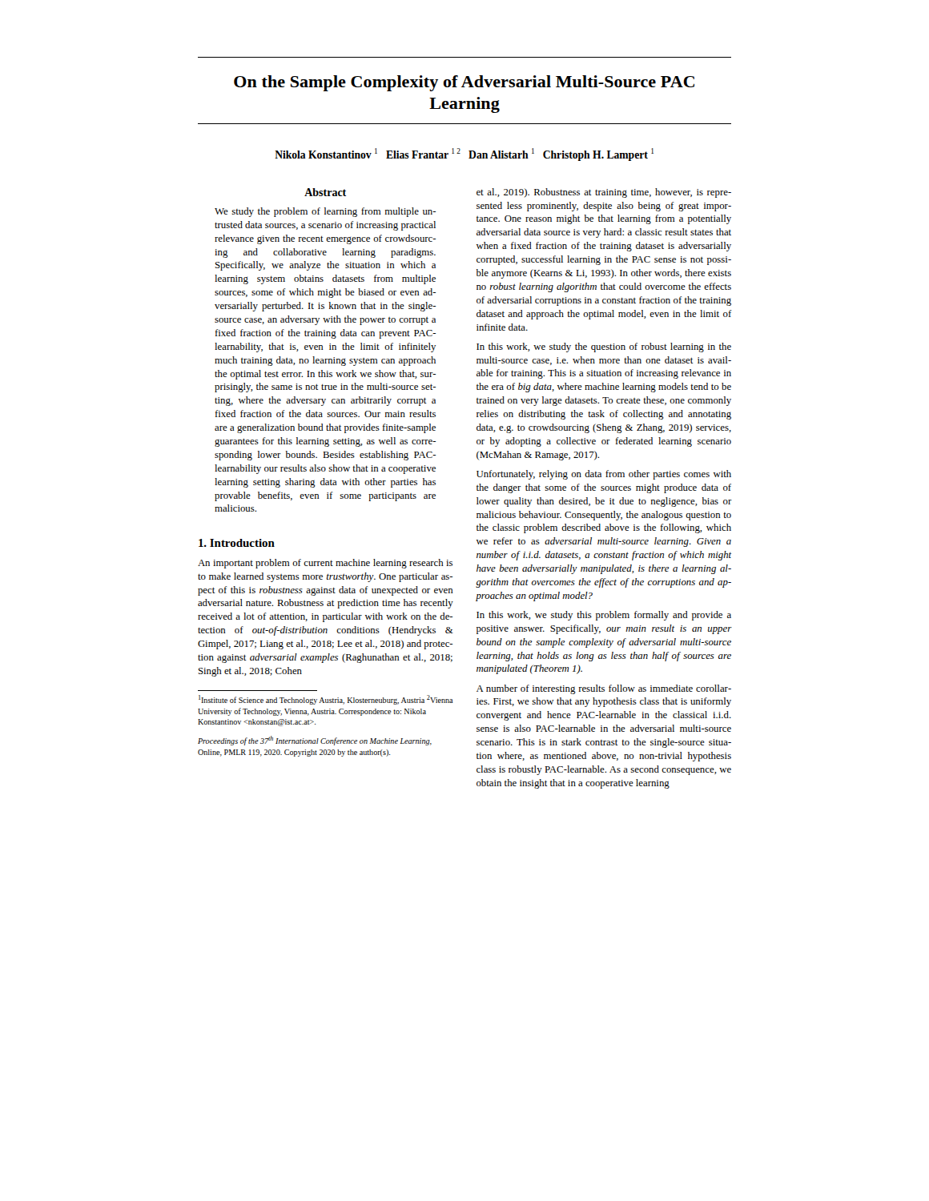On the Sample Complexity of Adversarial Multi-Source PAC Learning
Nikola Konstantinov 1 Elias Frantar 1 2 Dan Alistarh 1 Christoph H. Lampert 1
Abstract
We study the problem of learning from multiple untrusted data sources, a scenario of increasing practical relevance given the recent emergence of crowdsourcing and collaborative learning paradigms. Specifically, we analyze the situation in which a learning system obtains datasets from multiple sources, some of which might be biased or even adversarially perturbed. It is known that in the single-source case, an adversary with the power to corrupt a fixed fraction of the training data can prevent PAC-learnability, that is, even in the limit of infinitely much training data, no learning system can approach the optimal test error. In this work we show that, surprisingly, the same is not true in the multi-source setting, where the adversary can arbitrarily corrupt a fixed fraction of the data sources. Our main results are a generalization bound that provides finite-sample guarantees for this learning setting, as well as corresponding lower bounds. Besides establishing PAC-learnability our results also show that in a cooperative learning setting sharing data with other parties has provable benefits, even if some participants are malicious.
1. Introduction
An important problem of current machine learning research is to make learned systems more trustworthy. One particular aspect of this is robustness against data of unexpected or even adversarial nature. Robustness at prediction time has recently received a lot of attention, in particular with work on the detection of out-of-distribution conditions (Hendrycks & Gimpel, 2017; Liang et al., 2018; Lee et al., 2018) and protection against adversarial examples (Raghunathan et al., 2018; Singh et al., 2018; Cohen
1Institute of Science and Technology Austria, Klosterneuburg, Austria 2Vienna University of Technology, Vienna, Austria. Correspondence to: Nikola Konstantinov <nkonstan@ist.ac.at>.
Proceedings of the 37th International Conference on Machine Learning, Online, PMLR 119, 2020. Copyright 2020 by the author(s).
et al., 2019). Robustness at training time, however, is represented less prominently, despite also being of great importance. One reason might be that learning from a potentially adversarial data source is very hard: a classic result states that when a fixed fraction of the training dataset is adversarially corrupted, successful learning in the PAC sense is not possible anymore (Kearns & Li, 1993). In other words, there exists no robust learning algorithm that could overcome the effects of adversarial corruptions in a constant fraction of the training dataset and approach the optimal model, even in the limit of infinite data.
In this work, we study the question of robust learning in the multi-source case, i.e. when more than one dataset is available for training. This is a situation of increasing relevance in the era of big data, where machine learning models tend to be trained on very large datasets. To create these, one commonly relies on distributing the task of collecting and annotating data, e.g. to crowdsourcing (Sheng & Zhang, 2019) services, or by adopting a collective or federated learning scenario (McMahan & Ramage, 2017).
Unfortunately, relying on data from other parties comes with the danger that some of the sources might produce data of lower quality than desired, be it due to negligence, bias or malicious behaviour. Consequently, the analogous question to the classic problem described above is the following, which we refer to as adversarial multi-source learning. Given a number of i.i.d. datasets, a constant fraction of which might have been adversarially manipulated, is there a learning algorithm that overcomes the effect of the corruptions and approaches an optimal model?
In this work, we study this problem formally and provide a positive answer. Specifically, our main result is an upper bound on the sample complexity of adversarial multi-source learning, that holds as long as less than half of sources are manipulated (Theorem 1).
A number of interesting results follow as immediate corollaries. First, we show that any hypothesis class that is uniformly convergent and hence PAC-learnable in the classical i.i.d. sense is also PAC-learnable in the adversarial multi-source scenario. This is in stark contrast to the single-source situation where, as mentioned above, no non-trivial hypothesis class is robustly PAC-learnable. As a second consequence, we obtain the insight that in a cooperative learning